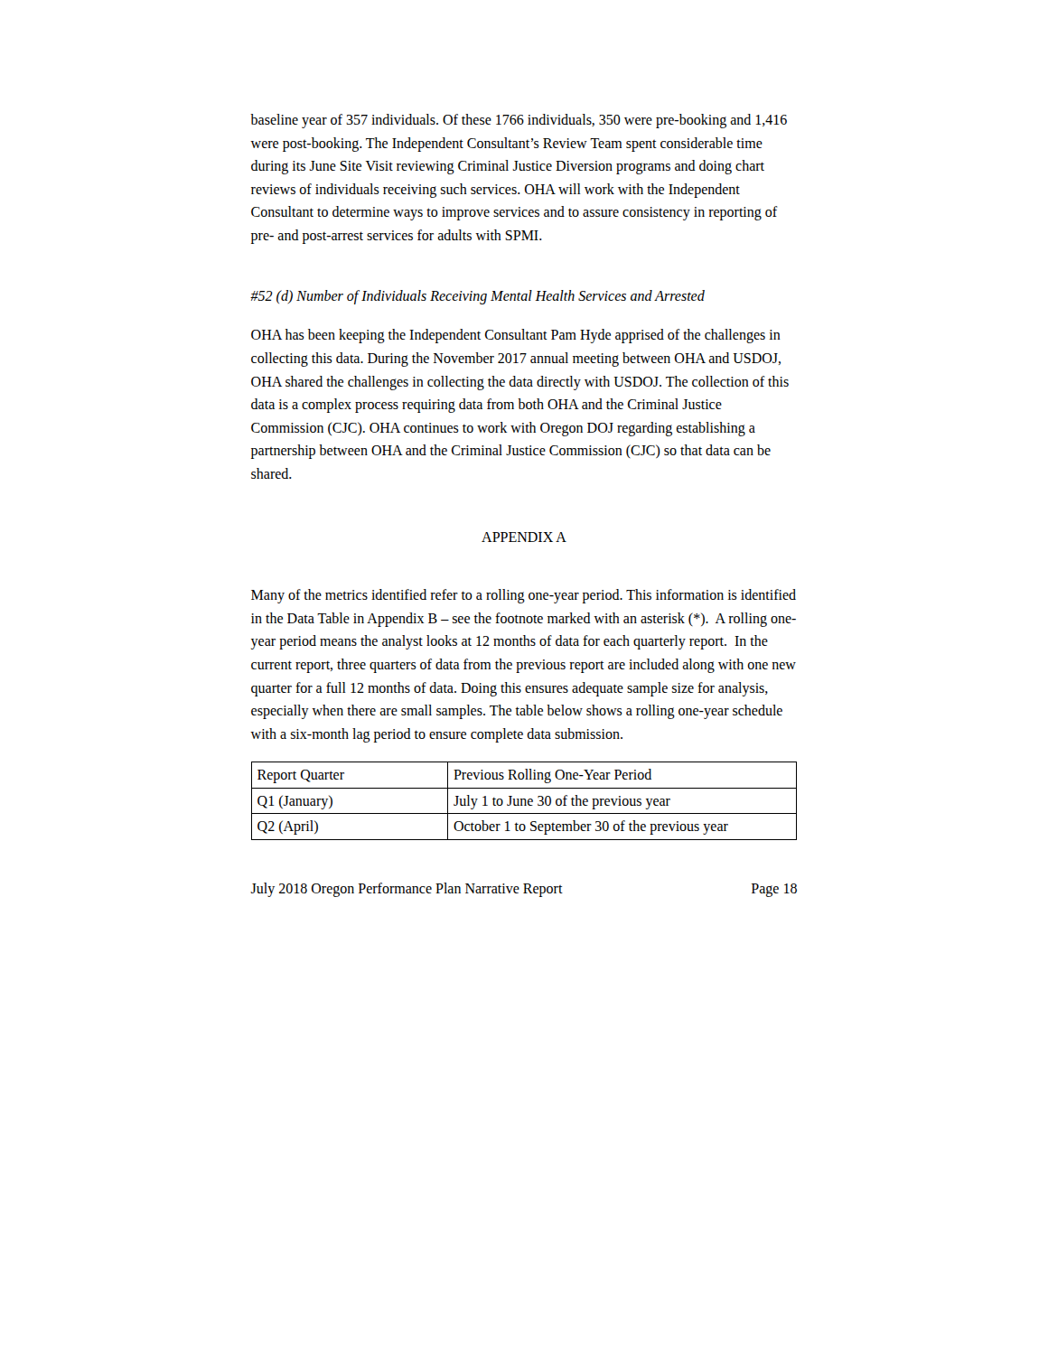baseline year of 357 individuals. Of these 1766 individuals, 350 were pre-booking and 1,416 were post-booking. The Independent Consultant’s Review Team spent considerable time during its June Site Visit reviewing Criminal Justice Diversion programs and doing chart reviews of individuals receiving such services. OHA will work with the Independent Consultant to determine ways to improve services and to assure consistency in reporting of pre- and post-arrest services for adults with SPMI.
#52 (d) Number of Individuals Receiving Mental Health Services and Arrested
OHA has been keeping the Independent Consultant Pam Hyde apprised of the challenges in collecting this data. During the November 2017 annual meeting between OHA and USDOJ, OHA shared the challenges in collecting the data directly with USDOJ. The collection of this data is a complex process requiring data from both OHA and the Criminal Justice Commission (CJC). OHA continues to work with Oregon DOJ regarding establishing a partnership between OHA and the Criminal Justice Commission (CJC) so that data can be shared.
APPENDIX A
Many of the metrics identified refer to a rolling one-year period. This information is identified in the Data Table in Appendix B – see the footnote marked with an asterisk (*). A rolling one-year period means the analyst looks at 12 months of data for each quarterly report. In the current report, three quarters of data from the previous report are included along with one new quarter for a full 12 months of data. Doing this ensures adequate sample size for analysis, especially when there are small samples. The table below shows a rolling one-year schedule with a six-month lag period to ensure complete data submission.
| Report Quarter | Previous Rolling One-Year Period |
| Q1 (January) | July 1 to June 30 of the previous year |
| Q2 (April) | October 1 to September 30 of the previous year |
July 2018 Oregon Performance Plan Narrative Report
Page 18